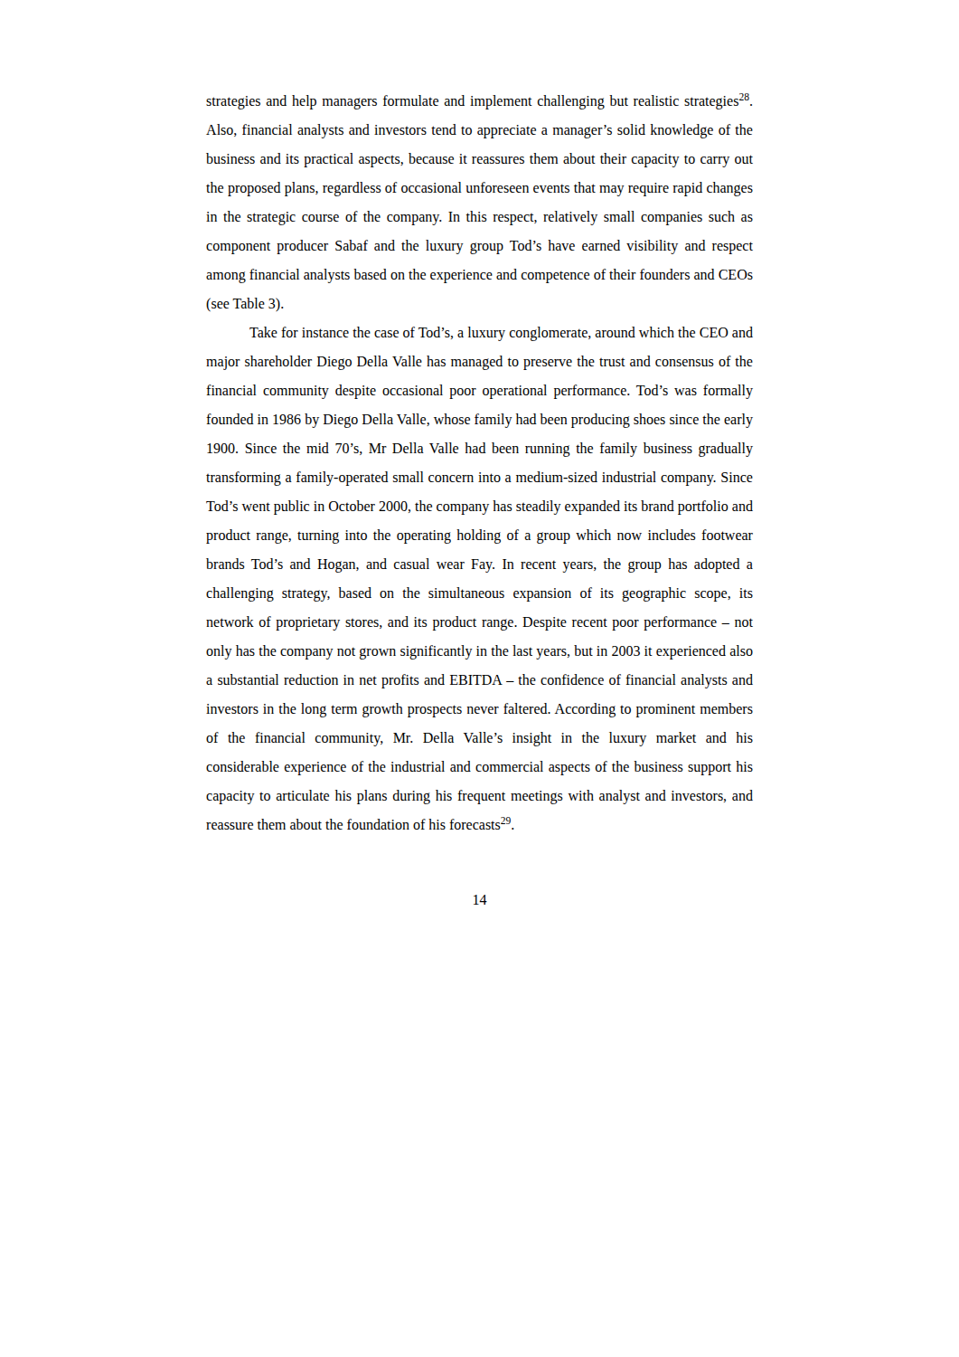strategies and help managers formulate and implement challenging but realistic strategies28. Also, financial analysts and investors tend to appreciate a manager’s solid knowledge of the business and its practical aspects, because it reassures them about their capacity to carry out the proposed plans, regardless of occasional unforeseen events that may require rapid changes in the strategic course of the company. In this respect, relatively small companies such as component producer Sabaf and the luxury group Tod’s have earned visibility and respect among financial analysts based on the experience and competence of their founders and CEOs (see Table 3).
Take for instance the case of Tod’s, a luxury conglomerate, around which the CEO and major shareholder Diego Della Valle has managed to preserve the trust and consensus of the financial community despite occasional poor operational performance. Tod’s was formally founded in 1986 by Diego Della Valle, whose family had been producing shoes since the early 1900. Since the mid 70’s, Mr Della Valle had been running the family business gradually transforming a family-operated small concern into a medium-sized industrial company. Since Tod’s went public in October 2000, the company has steadily expanded its brand portfolio and product range, turning into the operating holding of a group which now includes footwear brands Tod’s and Hogan, and casual wear Fay. In recent years, the group has adopted a challenging strategy, based on the simultaneous expansion of its geographic scope, its network of proprietary stores, and its product range. Despite recent poor performance – not only has the company not grown significantly in the last years, but in 2003 it experienced also a substantial reduction in net profits and EBITDA – the confidence of financial analysts and investors in the long term growth prospects never faltered. According to prominent members of the financial community, Mr. Della Valle’s insight in the luxury market and his considerable experience of the industrial and commercial aspects of the business support his capacity to articulate his plans during his frequent meetings with analyst and investors, and reassure them about the foundation of his forecasts29.
14